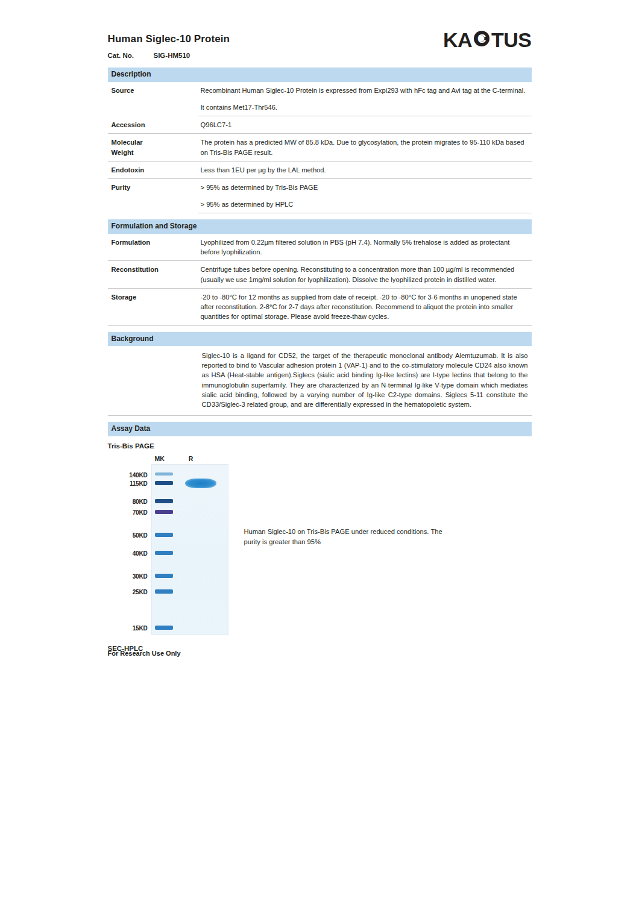Human Siglec-10 Protein
Cat. No. SIG-HM510
KACTUS
Description
| Source | Recombinant Human Siglec-10 Protein is expressed from Expi293 with hFc tag and Avi tag at the C-terminal. |
| It contains Met17-Thr546. |
| Accession | Q96LC7-1 |
| Molecular Weight | The protein has a predicted MW of 85.8 kDa. Due to glycosylation, the protein migrates to 95-110 kDa based on Tris-Bis PAGE result. |
| Endotoxin | Less than 1EU per µg by the LAL method. |
| Purity | > 95% as determined by Tris-Bis PAGE |
| > 95% as determined by HPLC |
Formulation and Storage
| Formulation | Lyophilized from 0.22µm filtered solution in PBS (pH 7.4). Normally 5% trehalose is added as protectant before lyophilization. |
| Reconstitution | Centrifuge tubes before opening. Reconstituting to a concentration more than 100 µg/ml is recommended (usually we use 1mg/ml solution for lyophilization). Dissolve the lyophilized protein in distilled water. |
| Storage | -20 to -80°C for 12 months as supplied from date of receipt. -20 to -80°C for 3-6 months in unopened state after reconstitution. 2-8°C for 2-7 days after reconstitution. Recommend to aliquot the protein into smaller quantities for optimal storage. Please avoid freeze-thaw cycles. |
Background
Siglec-10 is a ligand for CD52, the target of the therapeutic monoclonal antibody Alemtuzumab. It is also reported to bind to Vascular adhesion protein 1 (VAP-1) and to the co-stimulatory molecule CD24 also known as HSA (Heat-stable antigen).Siglecs (sialic acid binding Ig-like lectins) are I-type lectins that belong to the immunoglobulin superfamily. They are characterized by an N-terminal Ig-like V-type domain which mediates sialic acid binding, followed by a varying number of Ig-like C2-type domains. Siglecs 5-11 constitute the CD33/Siglec-3 related group, and are differentially expressed in the hematopoietic system.
Assay Data
Tris-Bis PAGE
MK R
140KD
115KD
80KD
70KD
50KD
40KD
30KD
25KD
15KD
Human Siglec-10 on Tris-Bis PAGE under reduced conditions. The purity is greater than 95%
SEC-HPLC
For Research Use Only